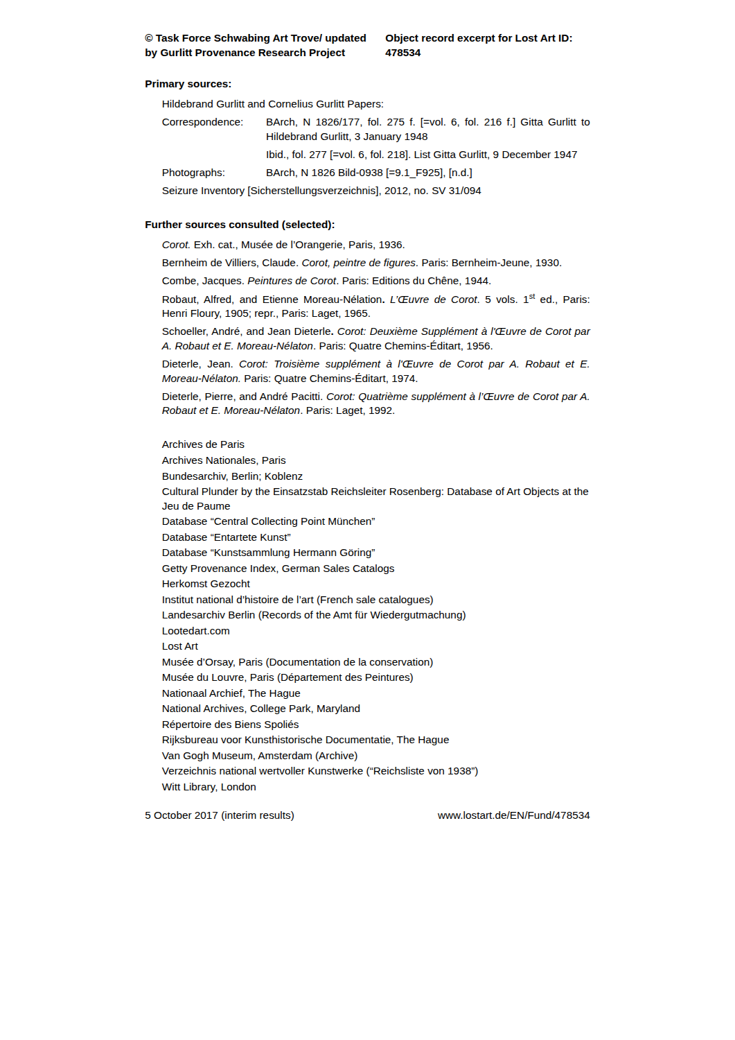© Task Force Schwabing Art Trove/ updated by Gurlitt Provenance Research Project
Object record excerpt for Lost Art ID: 478534
Primary sources:
Hildebrand Gurlitt and Cornelius Gurlitt Papers:
| Correspondence: | BArch, N 1826/177, fol. 275 f. [=vol. 6, fol. 216 f.] Gitta Gurlitt to Hildebrand Gurlitt, 3 January 1948 |
| | Ibid., fol. 277 [=vol. 6, fol. 218]. List Gitta Gurlitt, 9 December 1947 |
| Photographs: | BArch, N 1826 Bild-0938 [=9.1_F925], [n.d.] |
Seizure Inventory [Sicherstellungsverzeichnis], 2012, no. SV 31/094
Further sources consulted (selected):
Corot. Exh. cat., Musée de l’Orangerie, Paris, 1936.
Bernheim de Villiers, Claude. Corot, peintre de figures. Paris: Bernheim-Jeune, 1930.
Combe, Jacques. Peintures de Corot. Paris: Editions du Chêne, 1944.
Robaut, Alfred, and Etienne Moreau-Nélation. L’Œuvre de Corot. 5 vols. 1st ed., Paris: Henri Floury, 1905; repr., Paris: Laget, 1965.
Schoeller, André, and Jean Dieterle. Corot: Deuxième Supplément à l'Œuvre de Corot par A. Robaut et E. Moreau-Nélaton. Paris: Quatre Chemins-Éditart, 1956.
Dieterle, Jean. Corot: Troisième supplément à l'Œuvre de Corot par A. Robaut et E. Moreau-Nélaton. Paris: Quatre Chemins-Éditart, 1974.
Dieterle, Pierre, and André Pacitti. Corot: Quatrième supplément à l’Œuvre de Corot par A. Robaut et E. Moreau-Nélaton. Paris: Laget, 1992.
Archives de Paris
Archives Nationales, Paris
Bundesarchiv, Berlin; Koblenz
Cultural Plunder by the Einsatzstab Reichsleiter Rosenberg: Database of Art Objects at the Jeu de Paume
Database “Central Collecting Point München”
Database “Entartete Kunst”
Database “Kunstsammlung Hermann Göring”
Getty Provenance Index, German Sales Catalogs
Herkomst Gezocht
Institut national d’histoire de l’art (French sale catalogues)
Landesarchiv Berlin (Records of the Amt für Wiedergutmachung)
Lootedart.com
Lost Art
Musée d’Orsay, Paris (Documentation de la conservation)
Musée du Louvre, Paris (Département des Peintures)
Nationaal Archief, The Hague
National Archives, College Park, Maryland
Répertoire des Biens Spoliés
Rijksbureau voor Kunsthistorische Documentatie, The Hague
Van Gogh Museum, Amsterdam (Archive)
Verzeichnis national wertvoller Kunstwerke (“Reichsliste von 1938”)
Witt Library, London
5 October 2017 (interim results)
www.lostart.de/EN/Fund/478534